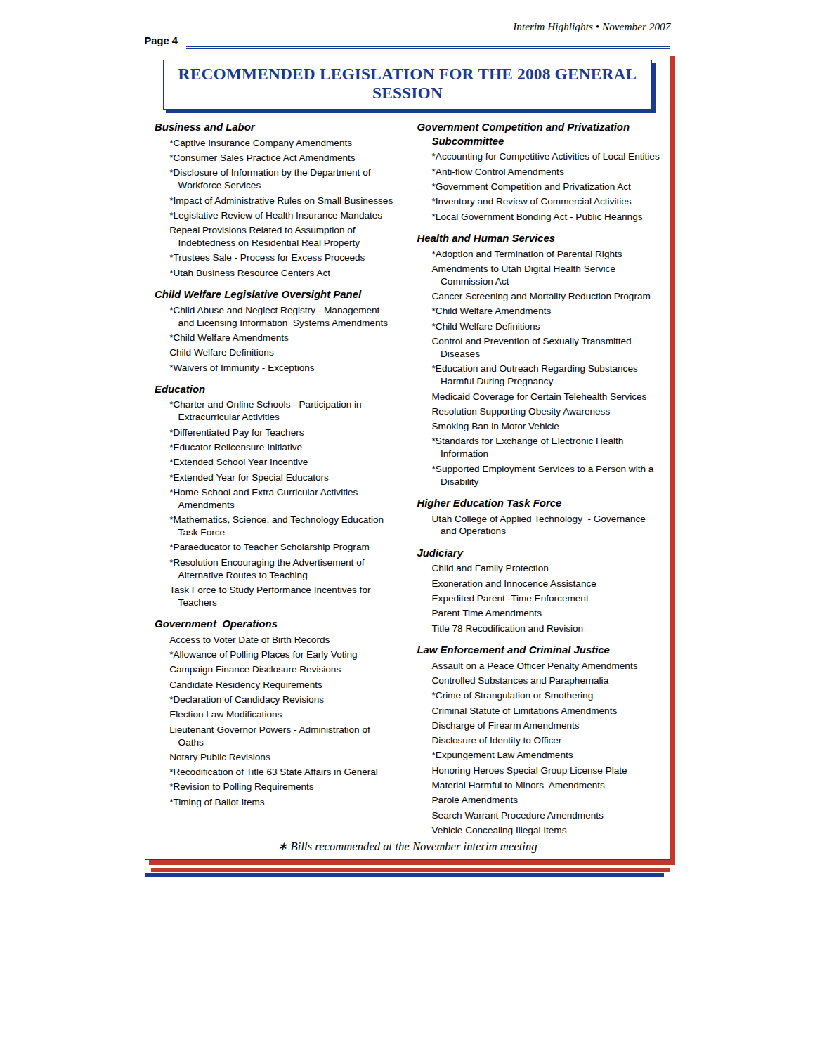Page 4
Interim Highlights • November 2007
RECOMMENDED LEGISLATION FOR THE 2008 GENERAL SESSION
Business and Labor
*Captive Insurance Company Amendments
*Consumer Sales Practice Act Amendments
*Disclosure of Information by the Department of Workforce Services
*Impact of Administrative Rules on Small Businesses
*Legislative Review of Health Insurance Mandates
Repeal Provisions Related to Assumption of Indebtedness on Residential Real Property
*Trustees Sale - Process for Excess Proceeds
*Utah Business Resource Centers Act
Child Welfare Legislative Oversight Panel
*Child Abuse and Neglect Registry - Management and Licensing Information Systems Amendments
*Child Welfare Amendments
Child Welfare Definitions
*Waivers of Immunity - Exceptions
Education
*Charter and Online Schools - Participation in Extracurricular Activities
*Differentiated Pay for Teachers
*Educator Relicensure Initiative
*Extended School Year Incentive
*Extended Year for Special Educators
*Home School and Extra Curricular Activities Amendments
*Mathematics, Science, and Technology Education Task Force
*Paraeducator to Teacher Scholarship Program
*Resolution Encouraging the Advertisement of Alternative Routes to Teaching
Task Force to Study Performance Incentives for Teachers
Government Operations
Access to Voter Date of Birth Records
*Allowance of Polling Places for Early Voting
Campaign Finance Disclosure Revisions
Candidate Residency Requirements
*Declaration of Candidacy Revisions
Election Law Modifications
Lieutenant Governor Powers - Administration of Oaths
Notary Public Revisions
*Recodification of Title 63 State Affairs in General
*Revision to Polling Requirements
*Timing of Ballot Items
Government Competition and Privatization
Subcommittee
*Accounting for Competitive Activities of Local Entities
*Anti-flow Control Amendments
*Government Competition and Privatization Act
*Inventory and Review of Commercial Activities
*Local Government Bonding Act - Public Hearings
Health and Human Services
*Adoption and Termination of Parental Rights
Amendments to Utah Digital Health Service Commission Act
Cancer Screening and Mortality Reduction Program
*Child Welfare Amendments
*Child Welfare Definitions
Control and Prevention of Sexually Transmitted Diseases
*Education and Outreach Regarding Substances Harmful During Pregnancy
Medicaid Coverage for Certain Telehealth Services
Resolution Supporting Obesity Awareness
Smoking Ban in Motor Vehicle
*Standards for Exchange of Electronic Health Information
*Supported Employment Services to a Person with a Disability
Higher Education Task Force
Utah College of Applied Technology - Governance and Operations
Judiciary
Child and Family Protection
Exoneration and Innocence Assistance
Expedited Parent -Time Enforcement
Parent Time Amendments
Title 78 Recodification and Revision
Law Enforcement and Criminal Justice
Assault on a Peace Officer Penalty Amendments
Controlled Substances and Paraphernalia
*Crime of Strangulation or Smothering
Criminal Statute of Limitations Amendments
Discharge of Firearm Amendments
Disclosure of Identity to Officer
*Expungement Law Amendments
Honoring Heroes Special Group License Plate
Material Harmful to Minors Amendments
Parole Amendments
Search Warrant Procedure Amendments
Vehicle Concealing Illegal Items
∗ Bills recommended at the November interim meeting